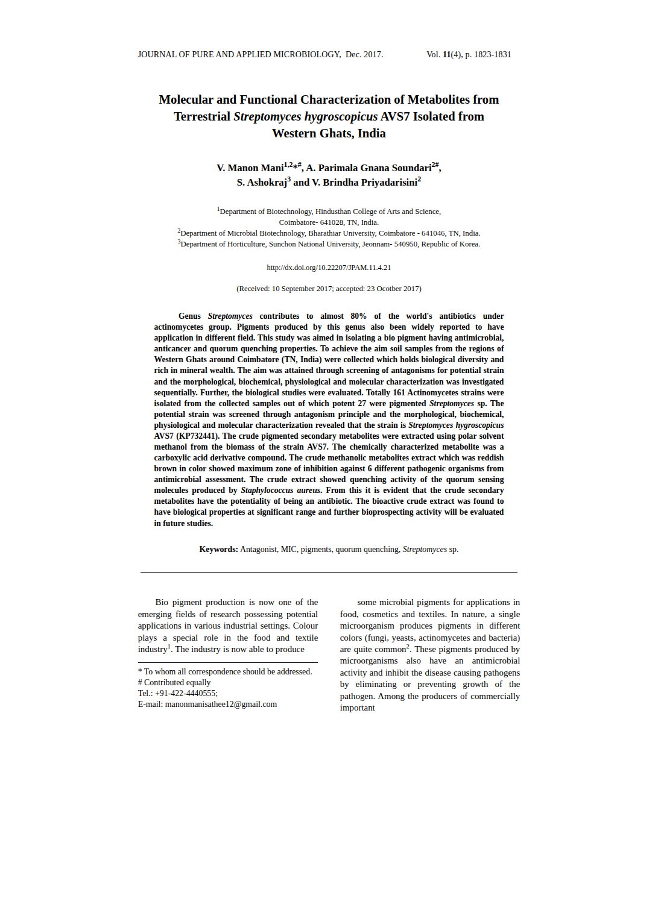JOURNAL OF PURE AND APPLIED MICROBIOLOGY, Dec. 2017. Vol. 11(4), p. 1823-1831
Molecular and Functional Characterization of Metabolites from Terrestrial Streptomyces hygroscopicus AVS7 Isolated from Western Ghats, India
V. Manon Mani1,2*#, A. Parimala Gnana Soundari2#,
S. Ashokraj3 and V. Brindha Priyadarisini2
1Department of Biotechnology, Hindusthan College of Arts and Science,
Coimbatore- 641028, TN, India.
2Department of Microbial Biotechnology, Bharathiar University, Coimbatore - 641046, TN, India.
3Department of Horticulture, Sunchon National University, Jeonnam- 540950, Republic of Korea.
http://dx.doi.org/10.22207/JPAM.11.4.21
(Received: 10 September 2017; accepted: 23 Ocotber 2017)
Genus Streptomyces contributes to almost 80% of the world's antibiotics under actinomycetes group. Pigments produced by this genus also been widely reported to have application in different field. This study was aimed in isolating a bio pigment having antimicrobial, anticancer and quorum quenching properties. To achieve the aim soil samples from the regions of Western Ghats around Coimbatore (TN, India) were collected which holds biological diversity and rich in mineral wealth. The aim was attained through screening of antagonisms for potential strain and the morphological, biochemical, physiological and molecular characterization was investigated sequentially. Further, the biological studies were evaluated. Totally 161 Actinomycetes strains were isolated from the collected samples out of which potent 27 were pigmented Streptomyces sp. The potential strain was screened through antagonism principle and the morphological, biochemical, physiological and molecular characterization revealed that the strain is Streptomyces hygroscopicus AVS7 (KP732441). The crude pigmented secondary metabolites were extracted using polar solvent methanol from the biomass of the strain AVS7. The chemically characterized metabolite was a carboxylic acid derivative compound. The crude methanolic metabolites extract which was reddish brown in color showed maximum zone of inhibition against 6 different pathogenic organisms from antimicrobial assessment. The crude extract showed quenching activity of the quorum sensing molecules produced by Staphylococcus aureus. From this it is evident that the crude secondary metabolites have the potentiality of being an antibiotic. The bioactive crude extract was found to have biological properties at significant range and further bioprospecting activity will be evaluated in future studies.
Keywords: Antagonist, MIC, pigments, quorum quenching, Streptomyces sp.
Bio pigment production is now one of the emerging fields of research possessing potential applications in various industrial settings. Colour plays a special role in the food and textile industry1. The industry is now able to produce
* To whom all correspondence should be addressed.
# Contributed equally
Tel.: +91-422-4440555;
E-mail: manonmanisathee12@gmail.com
some microbial pigments for applications in food, cosmetics and textiles. In nature, a single microorganism produces pigments in different colors (fungi, yeasts, actinomycetes and bacteria) are quite common2. These pigments produced by microorganisms also have an antimicrobial activity and inhibit the disease causing pathogens by eliminating or preventing growth of the pathogen. Among the producers of commercially important